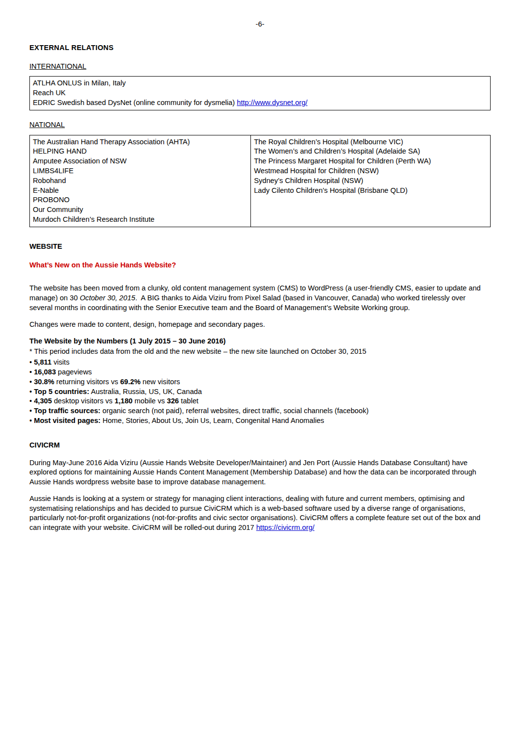-6-
EXTERNAL RELATIONS
INTERNATIONAL
| ATLHA ONLUS in Milan, Italy Reach UK EDRIC Swedish based DysNet (online community for dysmelia) http://www.dysnet.org/ |
NATIONAL
| The Australian Hand Therapy Association (AHTA) HELPING HAND Amputee Association of NSW LIMBS4LIFE Robohand E-Nable PROBONO Our Community Murdoch Children’s Research Institute | The Royal Children’s Hospital (Melbourne VIC) The Women’s and Children’s Hospital (Adelaide SA) The Princess Margaret Hospital for Children (Perth WA) Westmead Hospital for Children (NSW) Sydney’s Children Hospital (NSW) Lady Cilento Children’s Hospital (Brisbane QLD) |
WEBSITE
What’s New on the Aussie Hands Website?
The website has been moved from a clunky, old content management system (CMS) to WordPress (a user-friendly CMS, easier to update and manage) on 30 October 30, 2015. A BIG thanks to Aida Viziru from Pixel Salad (based in Vancouver, Canada) who worked tirelessly over several months in coordinating with the Senior Executive team and the Board of Management’s Website Working group.
Changes were made to content, design, homepage and secondary pages.
The Website by the Numbers (1 July 2015 – 30 June 2016)
* This period includes data from the old and the new website – the new site launched on October 30, 2015
5,811 visits
16,083 pageviews
30.8% returning visitors vs 69.2% new visitors
Top 5 countries: Australia, Russia, US, UK, Canada
4,305 desktop visitors vs 1,180 mobile vs 326 tablet
Top traffic sources: organic search (not paid), referral websites, direct traffic, social channels (facebook)
Most visited pages: Home, Stories, About Us, Join Us, Learn, Congenital Hand Anomalies
CIVICRM
During May-June 2016 Aida Viziru (Aussie Hands Website Developer/Maintainer) and Jen Port (Aussie Hands Database Consultant) have explored options for maintaining Aussie Hands Content Management (Membership Database) and how the data can be incorporated through Aussie Hands wordpress website base to improve database management.
Aussie Hands is looking at a system or strategy for managing client interactions, dealing with future and current members, optimising and systematising relationships and has decided to pursue CiviCRM which is a web-based software used by a diverse range of organisations, particularly not-for-profit organizations (not-for-profits and civic sector organisations). CiviCRM offers a complete feature set out of the box and can integrate with your website. CiviCRM will be rolled-out during 2017 https://civicrm.org/